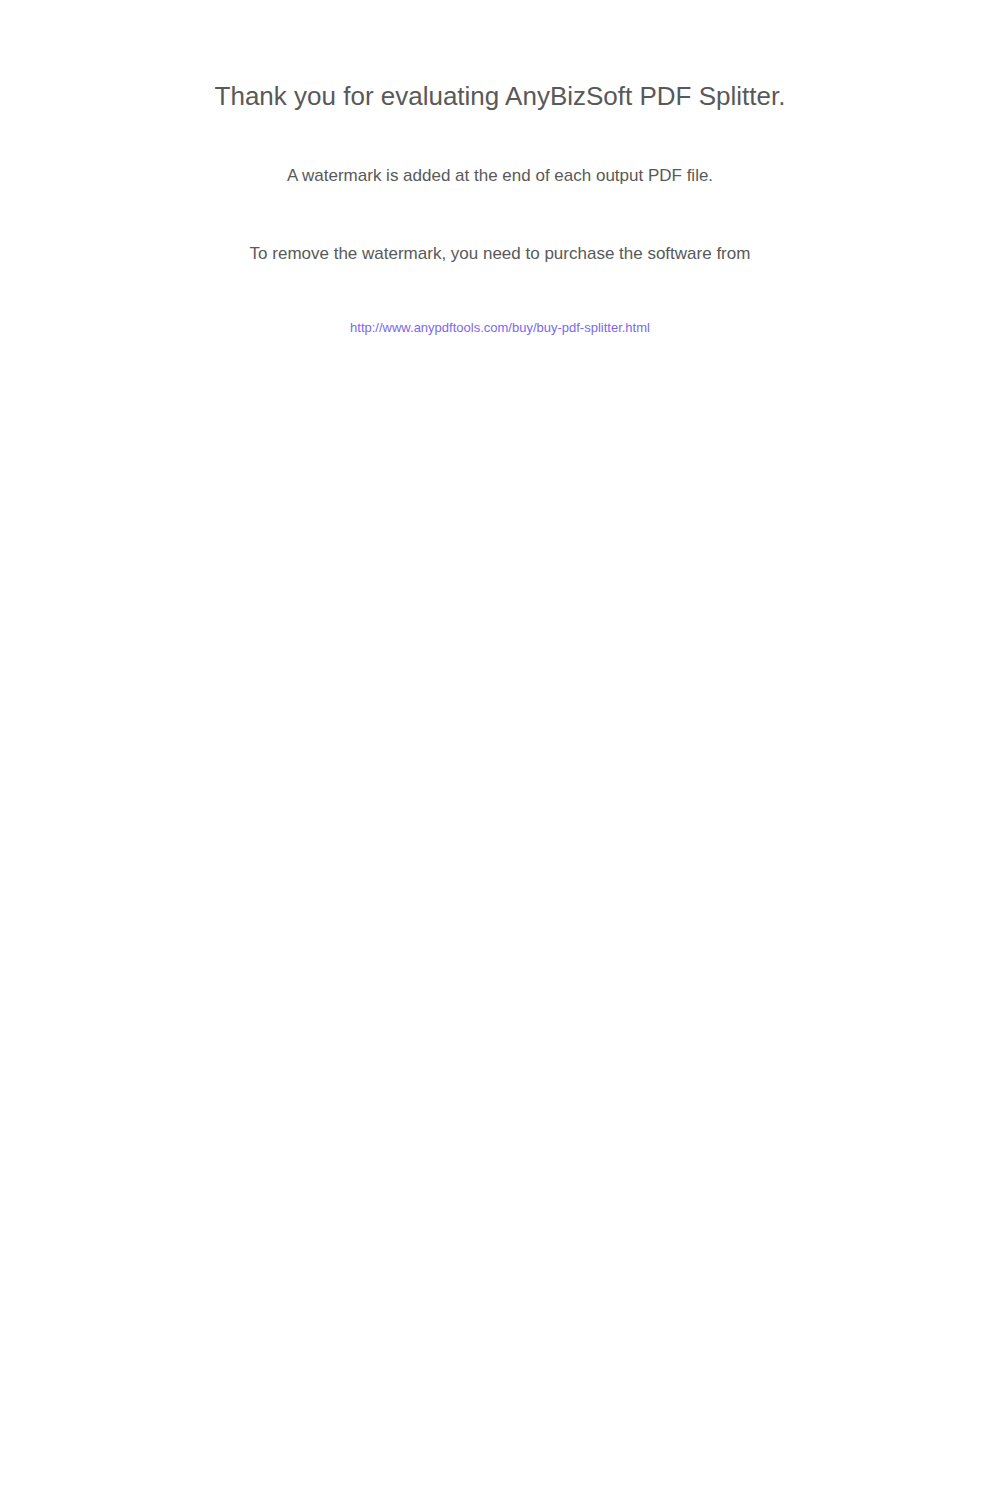Thank you for evaluating AnyBizSoft PDF Splitter.
A watermark is added at the end of each output PDF file.
To remove the watermark, you need to purchase the software from
http://www.anypdftools.com/buy/buy-pdf-splitter.html